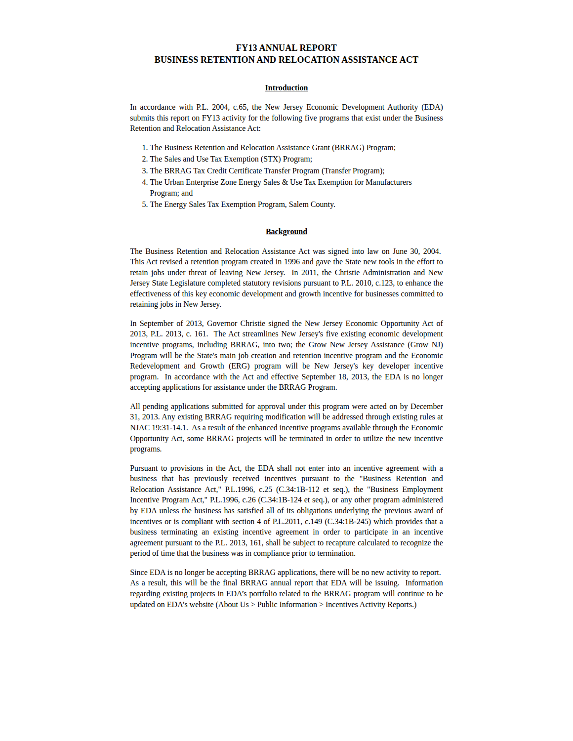FY13 ANNUAL REPORT BUSINESS RETENTION AND RELOCATION ASSISTANCE ACT
Introduction
In accordance with P.L. 2004, c.65, the New Jersey Economic Development Authority (EDA) submits this report on FY13 activity for the following five programs that exist under the Business Retention and Relocation Assistance Act:
The Business Retention and Relocation Assistance Grant (BRRAG) Program;
The Sales and Use Tax Exemption (STX) Program;
The BRRAG Tax Credit Certificate Transfer Program (Transfer Program);
The Urban Enterprise Zone Energy Sales & Use Tax Exemption for Manufacturers Program; and
The Energy Sales Tax Exemption Program, Salem County.
Background
The Business Retention and Relocation Assistance Act was signed into law on June 30, 2004. This Act revised a retention program created in 1996 and gave the State new tools in the effort to retain jobs under threat of leaving New Jersey. In 2011, the Christie Administration and New Jersey State Legislature completed statutory revisions pursuant to P.L. 2010, c.123, to enhance the effectiveness of this key economic development and growth incentive for businesses committed to retaining jobs in New Jersey.
In September of 2013, Governor Christie signed the New Jersey Economic Opportunity Act of 2013, P.L. 2013, c. 161. The Act streamlines New Jersey's five existing economic development incentive programs, including BRRAG, into two; the Grow New Jersey Assistance (Grow NJ) Program will be the State's main job creation and retention incentive program and the Economic Redevelopment and Growth (ERG) program will be New Jersey's key developer incentive program. In accordance with the Act and effective September 18, 2013, the EDA is no longer accepting applications for assistance under the BRRAG Program.
All pending applications submitted for approval under this program were acted on by December 31, 2013. Any existing BRRAG requiring modification will be addressed through existing rules at NJAC 19:31-14.1. As a result of the enhanced incentive programs available through the Economic Opportunity Act, some BRRAG projects will be terminated in order to utilize the new incentive programs.
Pursuant to provisions in the Act, the EDA shall not enter into an incentive agreement with a business that has previously received incentives pursuant to the "Business Retention and Relocation Assistance Act," P.L.1996, c.25 (C.34:1B-112 et seq.), the "Business Employment Incentive Program Act," P.L.1996, c.26 (C.34:1B-124 et seq.), or any other program administered by EDA unless the business has satisfied all of its obligations underlying the previous award of incentives or is compliant with section 4 of P.L.2011, c.149 (C.34:1B-245) which provides that a business terminating an existing incentive agreement in order to participate in an incentive agreement pursuant to the P.L. 2013, 161, shall be subject to recapture calculated to recognize the period of time that the business was in compliance prior to termination.
Since EDA is no longer be accepting BRRAG applications, there will be no new activity to report. As a result, this will be the final BRRAG annual report that EDA will be issuing. Information regarding existing projects in EDA’s portfolio related to the BRRAG program will continue to be updated on EDA’s website (About Us > Public Information > Incentives Activity Reports.)